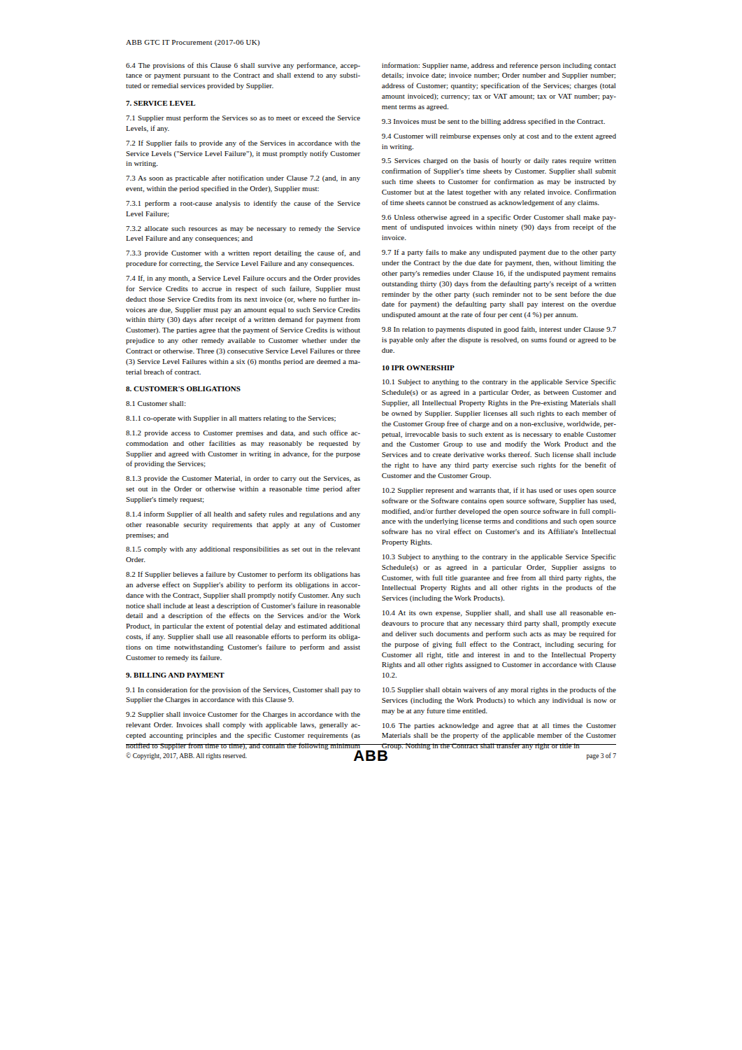ABB GTC IT Procurement (2017-06 UK)
6.4 The provisions of this Clause 6 shall survive any performance, acceptance or payment pursuant to the Contract and shall extend to any substituted or remedial services provided by Supplier.
7. Service Level
7.1 Supplier must perform the Services so as to meet or exceed the Service Levels, if any.
7.2 If Supplier fails to provide any of the Services in accordance with the Service Levels ("Service Level Failure"), it must promptly notify Customer in writing.
7.3 As soon as practicable after notification under Clause 7.2 (and, in any event, within the period specified in the Order), Supplier must:
7.3.1 perform a root-cause analysis to identify the cause of the Service Level Failure;
7.3.2 allocate such resources as may be necessary to remedy the Service Level Failure and any consequences; and
7.3.3 provide Customer with a written report detailing the cause of, and procedure for correcting, the Service Level Failure and any consequences.
7.4 If, in any month, a Service Level Failure occurs and the Order provides for Service Credits to accrue in respect of such failure, Supplier must deduct those Service Credits from its next invoice (or, where no further invoices are due, Supplier must pay an amount equal to such Service Credits within thirty (30) days after receipt of a written demand for payment from Customer). The parties agree that the payment of Service Credits is without prejudice to any other remedy available to Customer whether under the Contract or otherwise. Three (3) consecutive Service Level Failures or three (3) Service Level Failures within a six (6) months period are deemed a material breach of contract.
8. Customer's Obligations
8.1 Customer shall:
8.1.1 co-operate with Supplier in all matters relating to the Services;
8.1.2 provide access to Customer premises and data, and such office accommodation and other facilities as may reasonably be requested by Supplier and agreed with Customer in writing in advance, for the purpose of providing the Services;
8.1.3 provide the Customer Material, in order to carry out the Services, as set out in the Order or otherwise within a reasonable time period after Supplier's timely request;
8.1.4 inform Supplier of all health and safety rules and regulations and any other reasonable security requirements that apply at any of Customer premises; and
8.1.5 comply with any additional responsibilities as set out in the relevant Order.
8.2 If Supplier believes a failure by Customer to perform its obligations has an adverse effect on Supplier's ability to perform its obligations in accordance with the Contract, Supplier shall promptly notify Customer. Any such notice shall include at least a description of Customer's failure in reasonable detail and a description of the effects on the Services and/or the Work Product, in particular the extent of potential delay and estimated additional costs, if any. Supplier shall use all reasonable efforts to perform its obligations on time notwithstanding Customer's failure to perform and assist Customer to remedy its failure.
9. Billing and Payment
9.1 In consideration for the provision of the Services, Customer shall pay to Supplier the Charges in accordance with this Clause 9.
9.2 Supplier shall invoice Customer for the Charges in accordance with the relevant Order. Invoices shall comply with applicable laws, generally accepted accounting principles and the specific Customer requirements (as notified to Supplier from time to time), and contain the following minimum information: Supplier name, address and reference person including contact details; invoice date; invoice number; Order number and Supplier number; address of Customer; quantity; specification of the Services; charges (total amount invoiced); currency; tax or VAT amount; tax or VAT number; payment terms as agreed.
9.3 Invoices must be sent to the billing address specified in the Contract.
9.4 Customer will reimburse expenses only at cost and to the extent agreed in writing.
9.5 Services charged on the basis of hourly or daily rates require written confirmation of Supplier's time sheets by Customer. Supplier shall submit such time sheets to Customer for confirmation as may be instructed by Customer but at the latest together with any related invoice. Confirmation of time sheets cannot be construed as acknowledgement of any claims.
9.6 Unless otherwise agreed in a specific Order Customer shall make payment of undisputed invoices within ninety (90) days from receipt of the invoice.
9.7 If a party fails to make any undisputed payment due to the other party under the Contract by the due date for payment, then, without limiting the other party's remedies under Clause 16, if the undisputed payment remains outstanding thirty (30) days from the defaulting party's receipt of a written reminder by the other party (such reminder not to be sent before the due date for payment) the defaulting party shall pay interest on the overdue undisputed amount at the rate of four per cent (4 %) per annum.
9.8 In relation to payments disputed in good faith, interest under Clause 9.7 is payable only after the dispute is resolved, on sums found or agreed to be due.
10 IPR Ownership
10.1 Subject to anything to the contrary in the applicable Service Specific Schedule(s) or as agreed in a particular Order, as between Customer and Supplier, all Intellectual Property Rights in the Pre-existing Materials shall be owned by Supplier. Supplier licenses all such rights to each member of the Customer Group free of charge and on a non-exclusive, worldwide, perpetual, irrevocable basis to such extent as is necessary to enable Customer and the Customer Group to use and modify the Work Product and the Services and to create derivative works thereof. Such license shall include the right to have any third party exercise such rights for the benefit of Customer and the Customer Group.
10.2 Supplier represent and warrants that, if it has used or uses open source software or the Software contains open source software, Supplier has used, modified, and/or further developed the open source software in full compliance with the underlying license terms and conditions and such open source software has no viral effect on Customer's and its Affiliate's Intellectual Property Rights.
10.3 Subject to anything to the contrary in the applicable Service Specific Schedule(s) or as agreed in a particular Order, Supplier assigns to Customer, with full title guarantee and free from all third party rights, the Intellectual Property Rights and all other rights in the products of the Services (including the Work Products).
10.4 At its own expense, Supplier shall, and shall use all reasonable endeavours to procure that any necessary third party shall, promptly execute and deliver such documents and perform such acts as may be required for the purpose of giving full effect to the Contract, including securing for Customer all right, title and interest in and to the Intellectual Property Rights and all other rights assigned to Customer in accordance with Clause 10.2.
10.5 Supplier shall obtain waivers of any moral rights in the products of the Services (including the Work Products) to which any individual is now or may be at any future time entitled.
10.6 The parties acknowledge and agree that at all times the Customer Materials shall be the property of the applicable member of the Customer Group. Nothing in the Contract shall transfer any right or title in
© Copyright, 2017, ABB. All rights reserved.
ABB
page 3 of 7